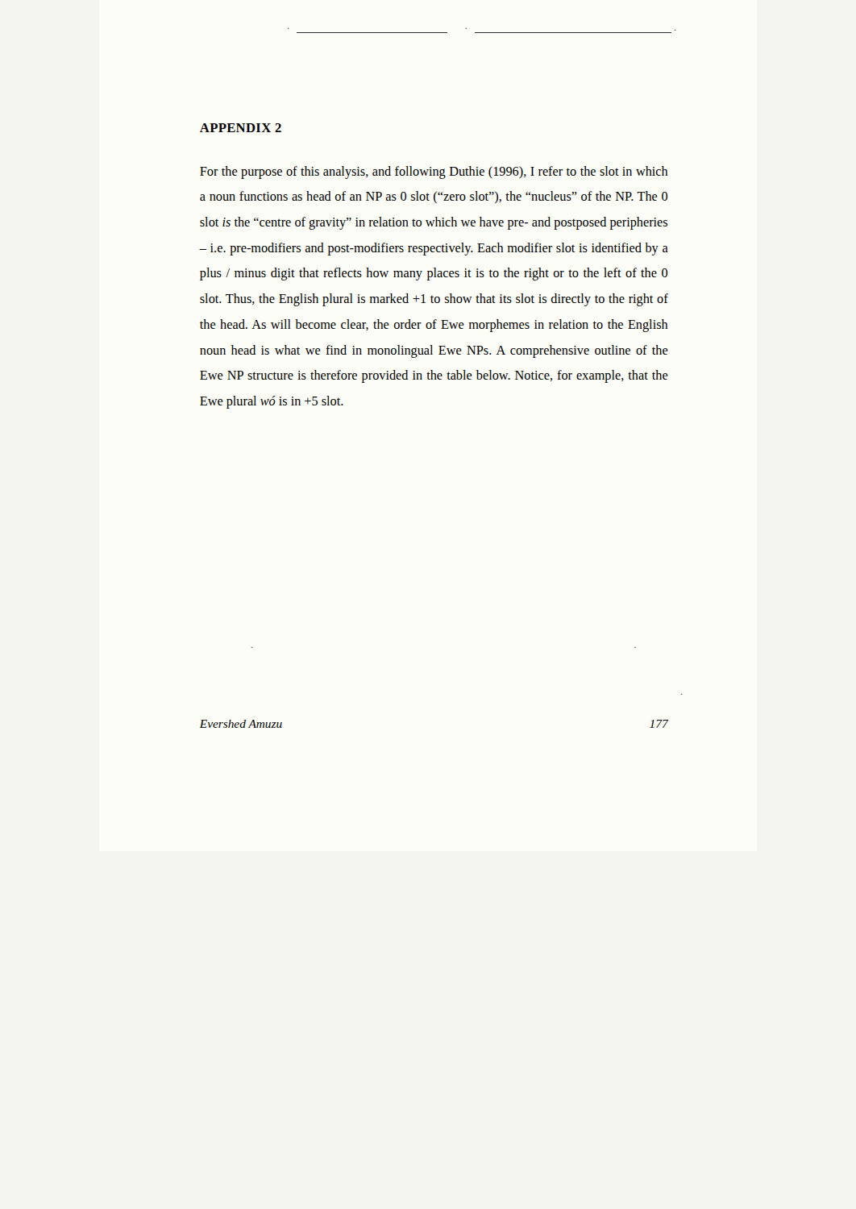· · · · · ·
APPENDIX 2
For the purpose of this analysis, and following Duthie (1996), I refer to the slot in which a noun functions as head of an NP as 0 slot (“zero slot”), the “nucleus” of the NP. The 0 slot is the “centre of gravity” in relation to which we have pre- and postposed peripheries – i.e. pre-modifiers and post-modifiers respectively. Each modifier slot is identified by a plus / minus digit that reflects how many places it is to the right or to the left of the 0 slot. Thus, the English plural is marked +1 to show that its slot is directly to the right of the head. As will become clear, the order of Ewe morphemes in relation to the English noun head is what we find in monolingual Ewe NPs. A comprehensive outline of the Ewe NP structure is therefore provided in the table below. Notice, for example, that the Ewe plural wó is in +5 slot.
Evershed Amuzu 177